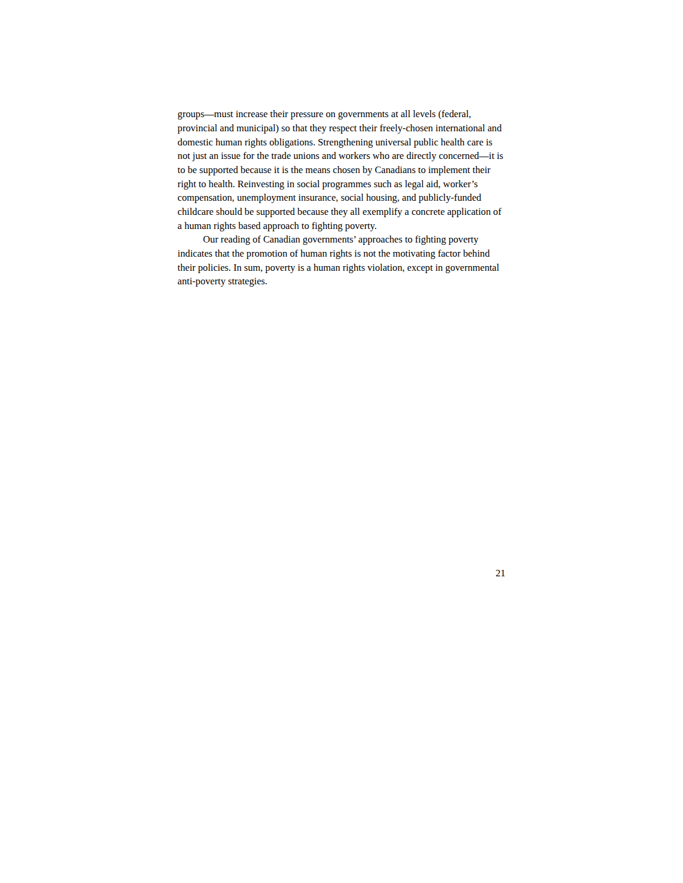groups—must increase their pressure on governments at all levels (federal, provincial and municipal) so that they respect their freely-chosen international and domestic human rights obligations. Strengthening universal public health care is not just an issue for the trade unions and workers who are directly concerned—it is to be supported because it is the means chosen by Canadians to implement their right to health. Reinvesting in social programmes such as legal aid, worker’s compensation, unemployment insurance, social housing, and publicly-funded childcare should be supported because they all exemplify a concrete application of a human rights based approach to fighting poverty.
Our reading of Canadian governments’ approaches to fighting poverty indicates that the promotion of human rights is not the motivating factor behind their policies. In sum, poverty is a human rights violation, except in governmental anti-poverty strategies.
21